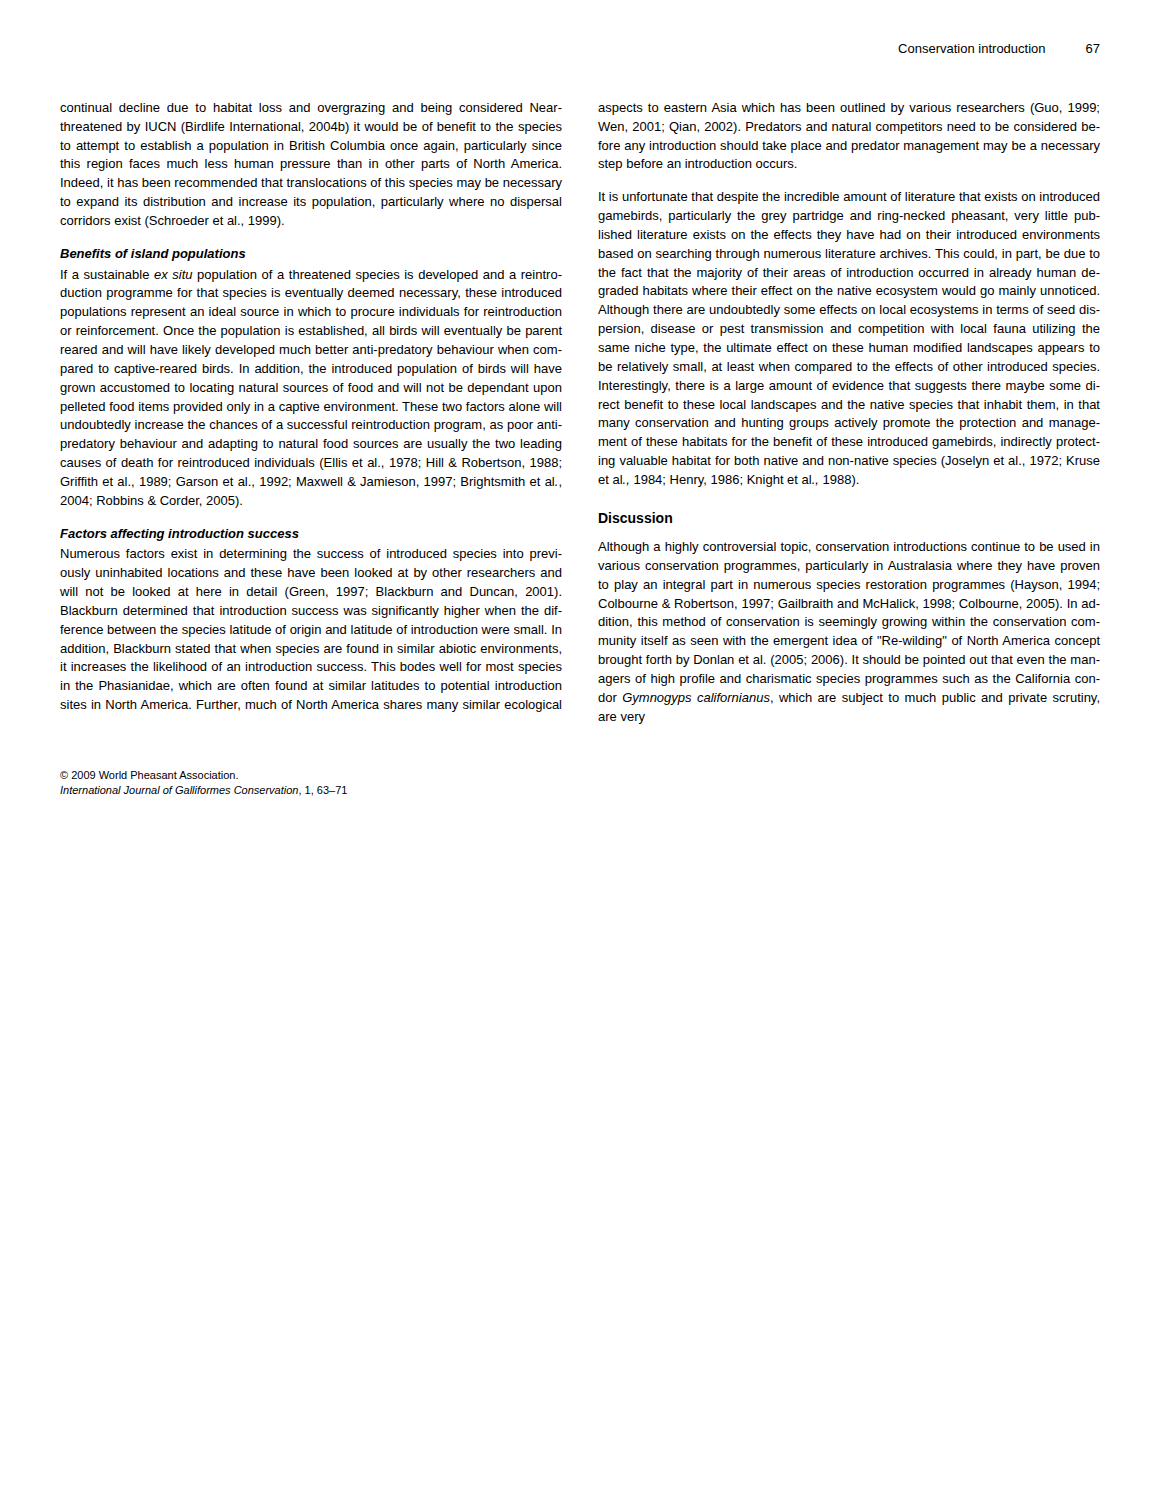Conservation introduction 67
continual decline due to habitat loss and overgrazing and being considered Near-threatened by IUCN (Birdlife International, 2004b) it would be of benefit to the species to attempt to establish a population in British Columbia once again, particularly since this region faces much less human pressure than in other parts of North America. Indeed, it has been recommended that translocations of this species may be necessary to expand its distribution and increase its population, particularly where no dispersal corridors exist (Schroeder et al., 1999).
Benefits of island populations
If a sustainable ex situ population of a threatened species is developed and a reintroduction programme for that species is eventually deemed necessary, these introduced populations represent an ideal source in which to procure individuals for reintroduction or reinforcement. Once the population is established, all birds will eventually be parent reared and will have likely developed much better anti-predatory behaviour when compared to captive-reared birds. In addition, the introduced population of birds will have grown accustomed to locating natural sources of food and will not be dependant upon pelleted food items provided only in a captive environment. These two factors alone will undoubtedly increase the chances of a successful reintroduction program, as poor anti-predatory behaviour and adapting to natural food sources are usually the two leading causes of death for reintroduced individuals (Ellis et al., 1978; Hill & Robertson, 1988; Griffith et al., 1989; Garson et al., 1992; Maxwell & Jamieson, 1997; Brightsmith et al., 2004; Robbins & Corder, 2005).
Factors affecting introduction success
Numerous factors exist in determining the success of introduced species into previously uninhabited locations and these have been looked at by other researchers and will not be looked at here in detail (Green, 1997; Blackburn and Duncan, 2001). Blackburn determined that introduction success was significantly higher when the difference between the species latitude of origin and latitude of introduction were small. In addition, Blackburn stated that when species are found in similar abiotic environments, it increases the likelihood of an introduction success. This bodes well for most species in the Phasianidae, which are often found at similar latitudes to potential introduction sites in North America. Further, much of North America shares many similar ecological aspects to eastern Asia which has been outlined by various researchers (Guo, 1999; Wen, 2001; Qian, 2002). Predators and natural competitors need to be considered before any introduction should take place and predator management may be a necessary step before an introduction occurs.
It is unfortunate that despite the incredible amount of literature that exists on introduced gamebirds, particularly the grey partridge and ring-necked pheasant, very little published literature exists on the effects they have had on their introduced environments based on searching through numerous literature archives. This could, in part, be due to the fact that the majority of their areas of introduction occurred in already human degraded habitats where their effect on the native ecosystem would go mainly unnoticed. Although there are undoubtedly some effects on local ecosystems in terms of seed dispersion, disease or pest transmission and competition with local fauna utilizing the same niche type, the ultimate effect on these human modified landscapes appears to be relatively small, at least when compared to the effects of other introduced species. Interestingly, there is a large amount of evidence that suggests there maybe some direct benefit to these local landscapes and the native species that inhabit them, in that many conservation and hunting groups actively promote the protection and management of these habitats for the benefit of these introduced gamebirds, indirectly protecting valuable habitat for both native and non-native species (Joselyn et al., 1972; Kruse et al., 1984; Henry, 1986; Knight et al., 1988).
Discussion
Although a highly controversial topic, conservation introductions continue to be used in various conservation programmes, particularly in Australasia where they have proven to play an integral part in numerous species restoration programmes (Hayson, 1994; Colbourne & Robertson, 1997; Gailbraith and McHalick, 1998; Colbourne, 2005). In addition, this method of conservation is seemingly growing within the conservation community itself as seen with the emergent idea of "Re-wilding" of North America concept brought forth by Donlan et al. (2005; 2006). It should be pointed out that even the managers of high profile and charismatic species programmes such as the California condor Gymnogyps californianus, which are subject to much public and private scrutiny, are very
© 2009 World Pheasant Association.
International Journal of Galliformes Conservation, 1, 63–71